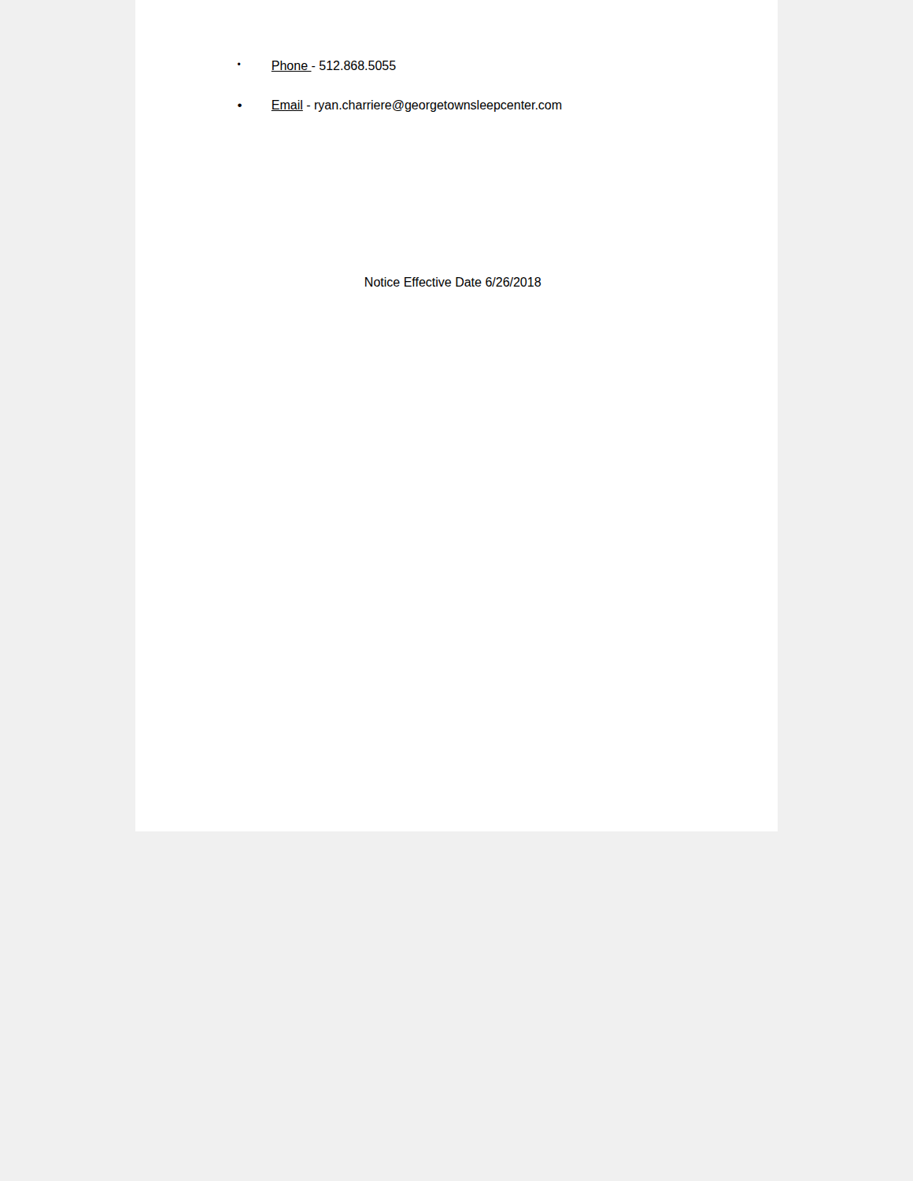Phone - 512.868.5055
Email - ryan.charriere@georgetownsleepcenter.com
Notice Effective Date 6/26/2018